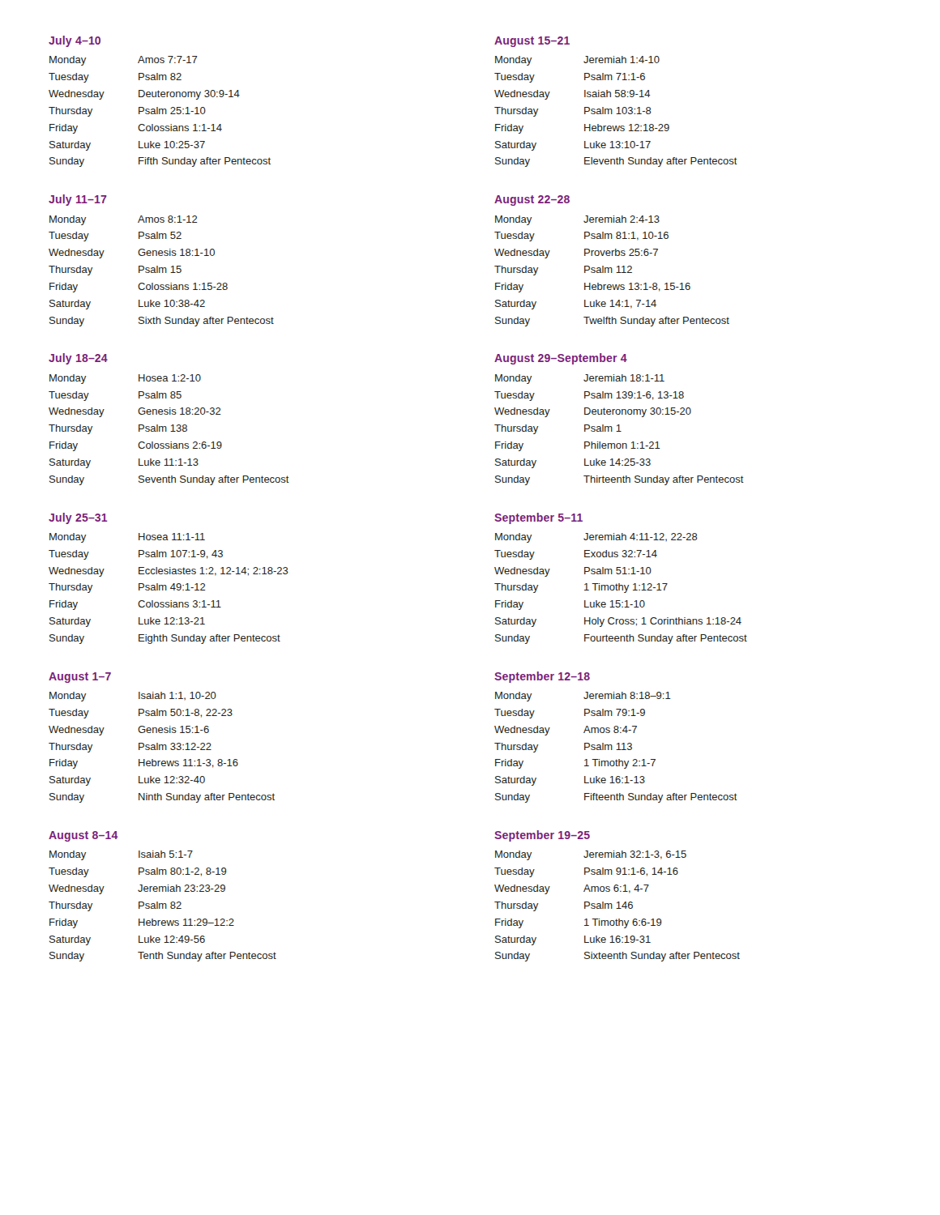July 4–10
| Monday | Amos 7:7-17 |
| Tuesday | Psalm 82 |
| Wednesday | Deuteronomy 30:9-14 |
| Thursday | Psalm 25:1-10 |
| Friday | Colossians 1:1-14 |
| Saturday | Luke 10:25-37 |
| Sunday | Fifth Sunday after Pentecost |
July 11–17
| Monday | Amos 8:1-12 |
| Tuesday | Psalm 52 |
| Wednesday | Genesis 18:1-10 |
| Thursday | Psalm 15 |
| Friday | Colossians 1:15-28 |
| Saturday | Luke 10:38-42 |
| Sunday | Sixth Sunday after Pentecost |
July 18–24
| Monday | Hosea 1:2-10 |
| Tuesday | Psalm 85 |
| Wednesday | Genesis 18:20-32 |
| Thursday | Psalm 138 |
| Friday | Colossians 2:6-19 |
| Saturday | Luke 11:1-13 |
| Sunday | Seventh Sunday after Pentecost |
July 25–31
| Monday | Hosea 11:1-11 |
| Tuesday | Psalm 107:1-9, 43 |
| Wednesday | Ecclesiastes 1:2, 12-14; 2:18-23 |
| Thursday | Psalm 49:1-12 |
| Friday | Colossians 3:1-11 |
| Saturday | Luke 12:13-21 |
| Sunday | Eighth Sunday after Pentecost |
August 1–7
| Monday | Isaiah 1:1, 10-20 |
| Tuesday | Psalm 50:1-8, 22-23 |
| Wednesday | Genesis 15:1-6 |
| Thursday | Psalm 33:12-22 |
| Friday | Hebrews 11:1-3, 8-16 |
| Saturday | Luke 12:32-40 |
| Sunday | Ninth Sunday after Pentecost |
August 8–14
| Monday | Isaiah 5:1-7 |
| Tuesday | Psalm 80:1-2, 8-19 |
| Wednesday | Jeremiah 23:23-29 |
| Thursday | Psalm 82 |
| Friday | Hebrews 11:29–12:2 |
| Saturday | Luke 12:49-56 |
| Sunday | Tenth Sunday after Pentecost |
August 15–21
| Monday | Jeremiah 1:4-10 |
| Tuesday | Psalm 71:1-6 |
| Wednesday | Isaiah 58:9-14 |
| Thursday | Psalm 103:1-8 |
| Friday | Hebrews 12:18-29 |
| Saturday | Luke 13:10-17 |
| Sunday | Eleventh Sunday after Pentecost |
August 22–28
| Monday | Jeremiah 2:4-13 |
| Tuesday | Psalm 81:1, 10-16 |
| Wednesday | Proverbs 25:6-7 |
| Thursday | Psalm 112 |
| Friday | Hebrews 13:1-8, 15-16 |
| Saturday | Luke 14:1, 7-14 |
| Sunday | Twelfth Sunday after Pentecost |
August 29–September 4
| Monday | Jeremiah 18:1-11 |
| Tuesday | Psalm 139:1-6, 13-18 |
| Wednesday | Deuteronomy 30:15-20 |
| Thursday | Psalm 1 |
| Friday | Philemon 1:1-21 |
| Saturday | Luke 14:25-33 |
| Sunday | Thirteenth Sunday after Pentecost |
September 5–11
| Monday | Jeremiah 4:11-12, 22-28 |
| Tuesday | Exodus 32:7-14 |
| Wednesday | Psalm 51:1-10 |
| Thursday | 1 Timothy 1:12-17 |
| Friday | Luke 15:1-10 |
| Saturday | Holy Cross; 1 Corinthians 1:18-24 |
| Sunday | Fourteenth Sunday after Pentecost |
September 12–18
| Monday | Jeremiah 8:18–9:1 |
| Tuesday | Psalm 79:1-9 |
| Wednesday | Amos 8:4-7 |
| Thursday | Psalm 113 |
| Friday | 1 Timothy 2:1-7 |
| Saturday | Luke 16:1-13 |
| Sunday | Fifteenth Sunday after Pentecost |
September 19–25
| Monday | Jeremiah 32:1-3, 6-15 |
| Tuesday | Psalm 91:1-6, 14-16 |
| Wednesday | Amos 6:1, 4-7 |
| Thursday | Psalm 146 |
| Friday | 1 Timothy 6:6-19 |
| Saturday | Luke 16:19-31 |
| Sunday | Sixteenth Sunday after Pentecost |